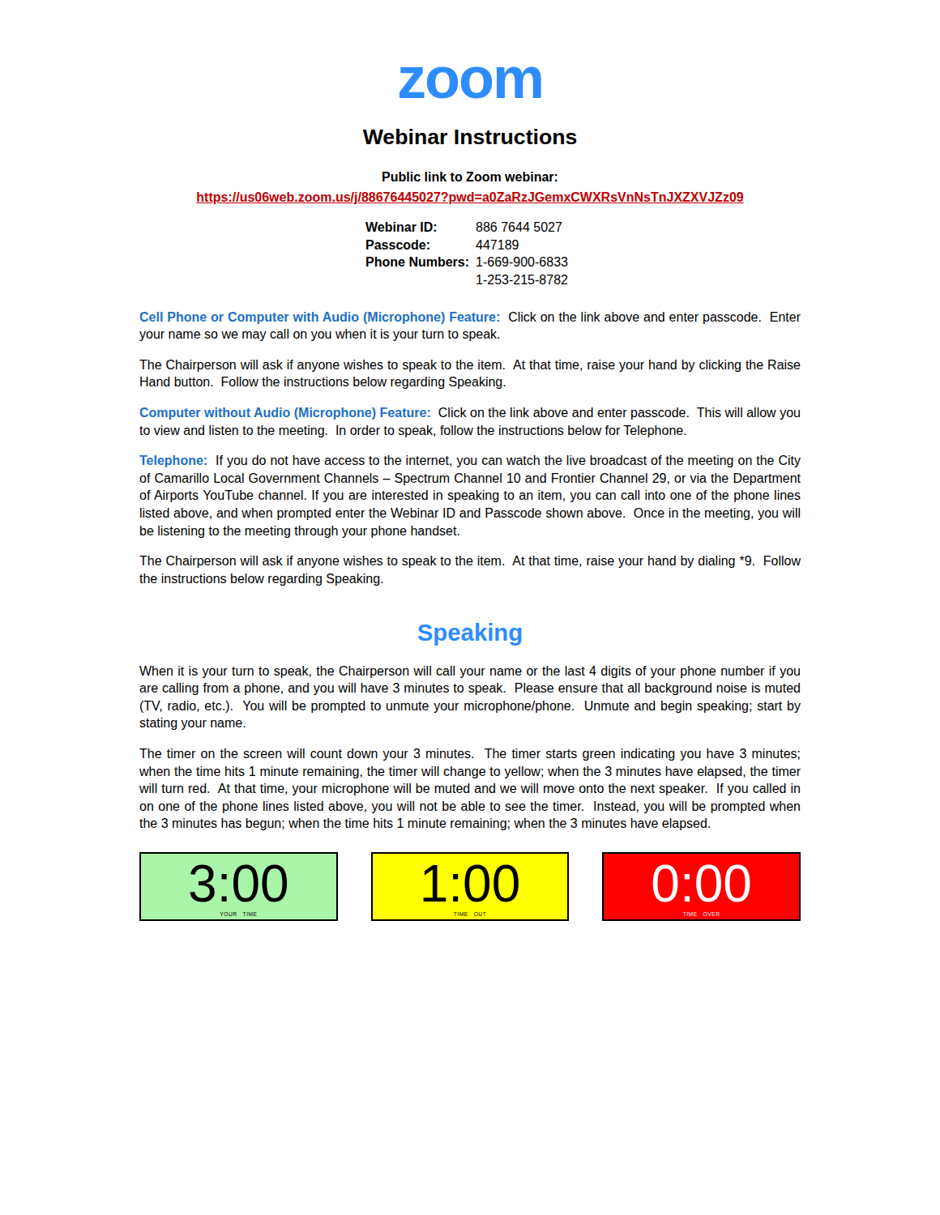zoom
Webinar Instructions
Public link to Zoom webinar: https://us06web.zoom.us/j/88676445027?pwd=a0ZaRzJGemxCWXRsVnNsTnJXZXVJZz09
| Webinar ID: | 886 7644 5027 |
| Passcode: | 447189 |
| Phone Numbers: | 1-669-900-6833 |
| | 1-253-215-8782 |
Cell Phone or Computer with Audio (Microphone) Feature: Click on the link above and enter passcode. Enter your name so we may call on you when it is your turn to speak.
The Chairperson will ask if anyone wishes to speak to the item. At that time, raise your hand by clicking the Raise Hand button. Follow the instructions below regarding Speaking.
Computer without Audio (Microphone) Feature: Click on the link above and enter passcode. This will allow you to view and listen to the meeting. In order to speak, follow the instructions below for Telephone.
Telephone: If you do not have access to the internet, you can watch the live broadcast of the meeting on the City of Camarillo Local Government Channels – Spectrum Channel 10 and Frontier Channel 29, or via the Department of Airports YouTube channel. If you are interested in speaking to an item, you can call into one of the phone lines listed above, and when prompted enter the Webinar ID and Passcode shown above. Once in the meeting, you will be listening to the meeting through your phone handset.
The Chairperson will ask if anyone wishes to speak to the item. At that time, raise your hand by dialing *9. Follow the instructions below regarding Speaking.
Speaking
When it is your turn to speak, the Chairperson will call your name or the last 4 digits of your phone number if you are calling from a phone, and you will have 3 minutes to speak. Please ensure that all background noise is muted (TV, radio, etc.). You will be prompted to unmute your microphone/phone. Unmute and begin speaking; start by stating your name.
The timer on the screen will count down your 3 minutes. The timer starts green indicating you have 3 minutes; when the time hits 1 minute remaining, the timer will change to yellow; when the 3 minutes have elapsed, the timer will turn red. At that time, your microphone will be muted and we will move onto the next speaker. If you called in on one of the phone lines listed above, you will not be able to see the timer. Instead, you will be prompted when the 3 minutes has begun; when the time hits 1 minute remaining; when the 3 minutes have elapsed.
3:00
YOUR TIME
1:00
TIME OUT
0:00
TIME OVER